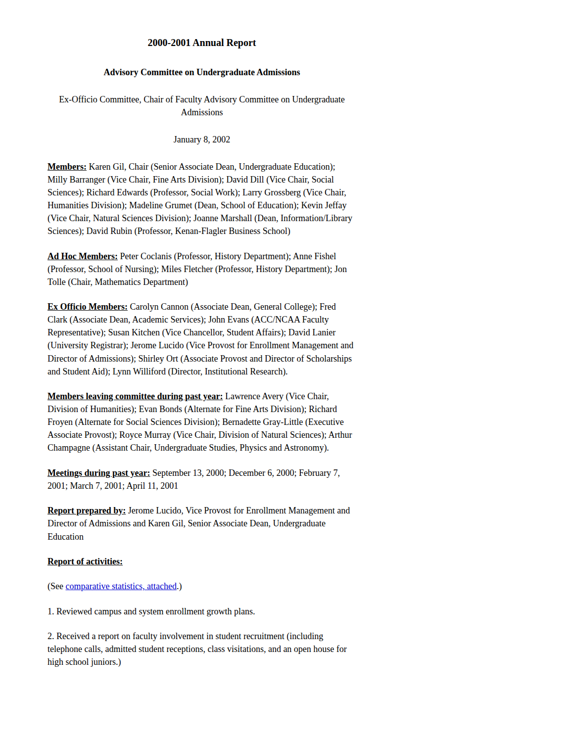2000-2001 Annual Report
Advisory Committee on Undergraduate Admissions
Ex-Officio Committee, Chair of Faculty Advisory Committee on Undergraduate Admissions
January 8, 2002
Members: Karen Gil, Chair (Senior Associate Dean, Undergraduate Education); Milly Barranger (Vice Chair, Fine Arts Division); David Dill (Vice Chair, Social Sciences); Richard Edwards (Professor, Social Work); Larry Grossberg (Vice Chair, Humanities Division); Madeline Grumet (Dean, School of Education); Kevin Jeffay (Vice Chair, Natural Sciences Division); Joanne Marshall (Dean, Information/Library Sciences); David Rubin (Professor, Kenan-Flagler Business School)
Ad Hoc Members: Peter Coclanis (Professor, History Department); Anne Fishel (Professor, School of Nursing); Miles Fletcher (Professor, History Department); Jon Tolle (Chair, Mathematics Department)
Ex Officio Members: Carolyn Cannon (Associate Dean, General College); Fred Clark (Associate Dean, Academic Services); John Evans (ACC/NCAA Faculty Representative); Susan Kitchen (Vice Chancellor, Student Affairs); David Lanier (University Registrar); Jerome Lucido (Vice Provost for Enrollment Management and Director of Admissions); Shirley Ort (Associate Provost and Director of Scholarships and Student Aid); Lynn Williford (Director, Institutional Research).
Members leaving committee during past year: Lawrence Avery (Vice Chair, Division of Humanities); Evan Bonds (Alternate for Fine Arts Division); Richard Froyen (Alternate for Social Sciences Division); Bernadette Gray-Little (Executive Associate Provost); Royce Murray (Vice Chair, Division of Natural Sciences); Arthur Champagne (Assistant Chair, Undergraduate Studies, Physics and Astronomy).
Meetings during past year: September 13, 2000; December 6, 2000; February 7, 2001; March 7, 2001; April 11, 2001
Report prepared by: Jerome Lucido, Vice Provost for Enrollment Management and Director of Admissions and Karen Gil, Senior Associate Dean, Undergraduate Education
Report of activities:
(See comparative statistics, attached.)
1. Reviewed campus and system enrollment growth plans.
2. Received a report on faculty involvement in student recruitment (including telephone calls, admitted student receptions, class visitations, and an open house for high school juniors.)